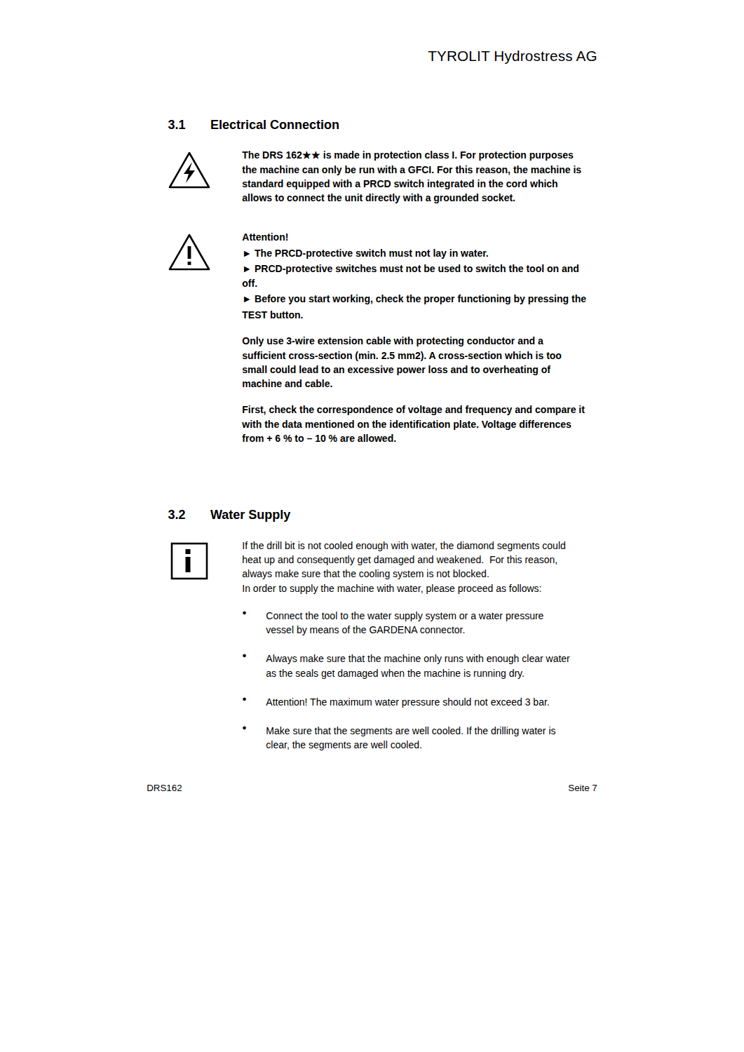TYROLIT Hydrostress AG
3.1
Electrical Connection
The DRS 162★★ is made in protection class I. For protection purposes the machine can only be run with a GFCI. For this reason, the machine is standard equipped with a PRCD switch integrated in the cord which allows to connect the unit directly with a grounded socket.
Attention!
► The PRCD-protective switch must not lay in water.
► PRCD-protective switches must not be used to switch the tool on and off.
► Before you start working, check the proper functioning by pressing the
TEST button.
Only use 3-wire extension cable with protecting conductor and a sufficient cross-section (min. 2.5 mm2). A cross-section which is too small could lead to an excessive power loss and to overheating of machine and cable.
First, check the correspondence of voltage and frequency and compare it with the data mentioned on the identification plate. Voltage differences from + 6 % to – 10 % are allowed.
3.2
Water Supply
If the drill bit is not cooled enough with water, the diamond segments could heat up and consequently get damaged and weakened. For this reason, always make sure that the cooling system is not blocked.
In order to supply the machine with water, please proceed as follows:
Connect the tool to the water supply system or a water pressure vessel by means of the GARDENA connector.
Always make sure that the machine only runs with enough clear water as the seals get damaged when the machine is running dry.
Attention! The maximum water pressure should not exceed 3 bar.
Make sure that the segments are well cooled. If the drilling water is clear, the segments are well cooled.
DRS162
Seite 7